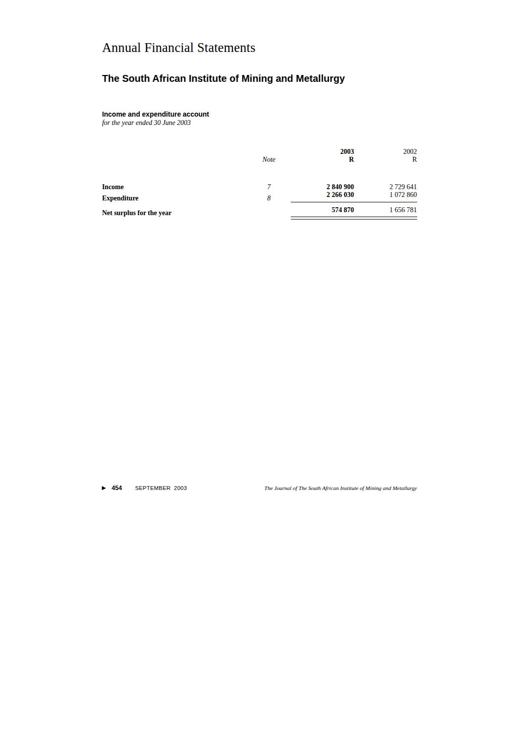Annual Financial Statements
The South African Institute of Mining and Metallurgy
Income and expenditure account
for the year ended 30 June 2003
| | Note | 2003 R | 2002 R |
| --- | --- | --- | --- |
| Income | 7 | 2 840 900 | 2 729 641 |
| Expenditure | 8 | 2 266 030 | 1 072 860 |
| Net surplus for the year | | 574 870 | 1 656 781 |
▶ 454 SEPTEMBER 2003 The Journal of The South African Institute of Mining and Metallurgy